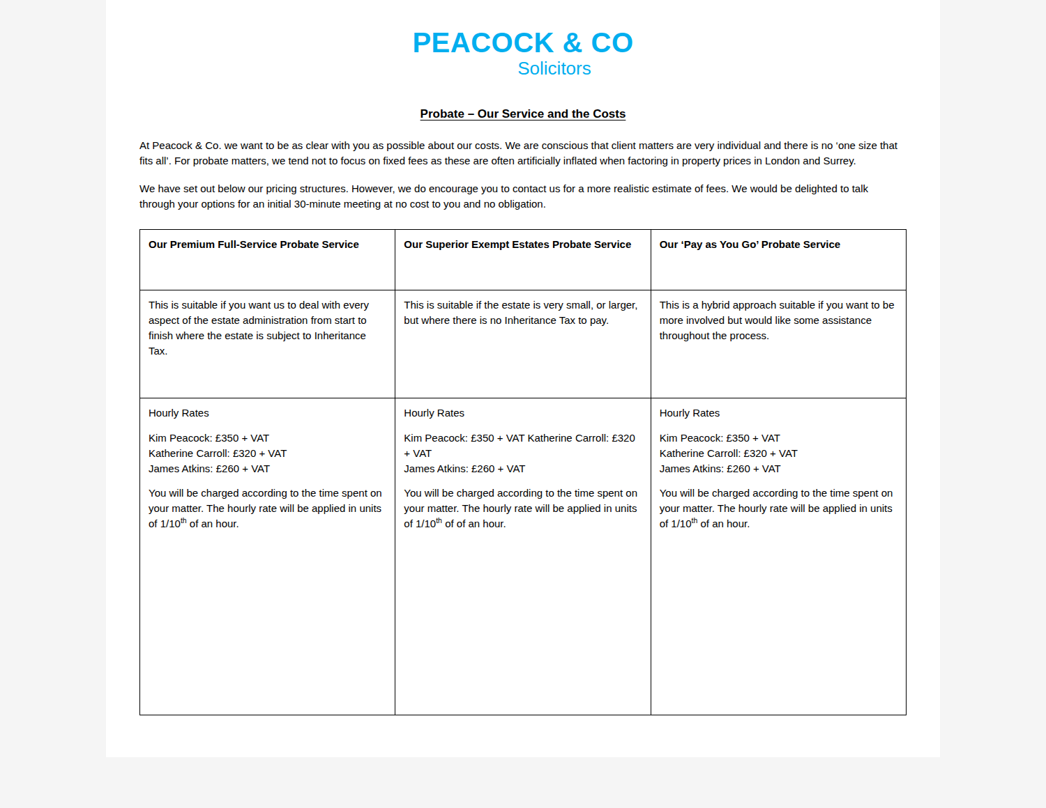PEACOCK & CO
Solicitors
Probate – Our Service and the Costs
At Peacock & Co. we want to be as clear with you as possible about our costs. We are conscious that client matters are very individual and there is no ‘one size that fits all’. For probate matters, we tend not to focus on fixed fees as these are often artificially inflated when factoring in property prices in London and Surrey.
We have set out below our pricing structures. However, we do encourage you to contact us for a more realistic estimate of fees. We would be delighted to talk through your options for an initial 30-minute meeting at no cost to you and no obligation.
| Our Premium Full-Service Probate Service | Our Superior Exempt Estates Probate Service | Our ‘Pay as You Go’ Probate Service |
| --- | --- | --- |
| This is suitable if you want us to deal with every aspect of the estate administration from start to finish where the estate is subject to Inheritance Tax. | This is suitable if the estate is very small, or larger, but where there is no Inheritance Tax to pay. | This is a hybrid approach suitable if you want to be more involved but would like some assistance throughout the process. |
| Hourly Rates Kim Peacock: £350 + VAT Katherine Carroll: £320 + VAT James Atkins: £260 + VAT You will be charged according to the time spent on your matter. The hourly rate will be applied in units of 1/10 th of an hour. | Hourly Rates Kim Peacock: £350 + VAT Katherine Carroll: £320 + VAT James Atkins: £260 + VAT You will be charged according to the time spent on your matter. The hourly rate will be applied in units of 1/10 th of of an hour. | Hourly Rates Kim Peacock: £350 + VAT Katherine Carroll: £320 + VAT James Atkins: £260 + VAT You will be charged according to the time spent on your matter. The hourly rate will be applied in units of 1/10 th of an hour. |